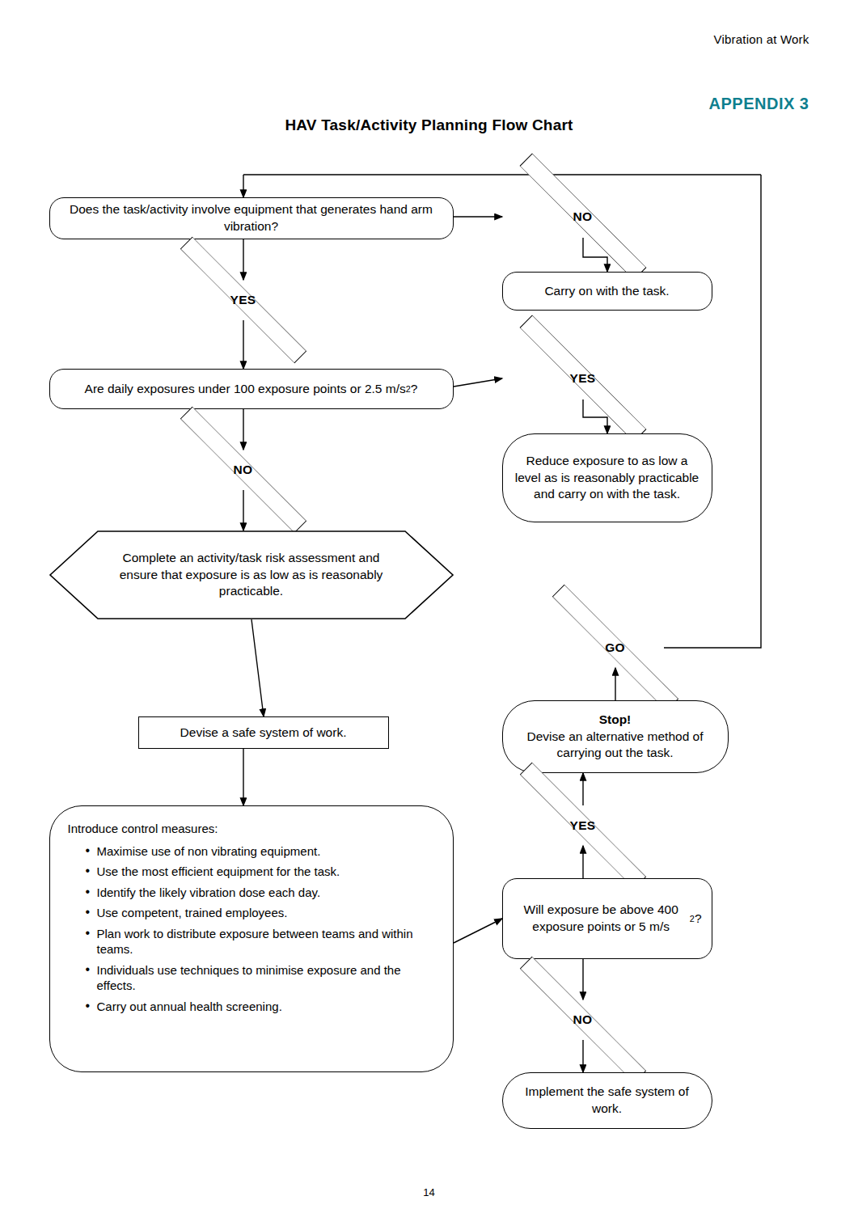Vibration at Work
APPENDIX 3
HAV Task/Activity Planning Flow Chart
Does the task/activity involve equipment that generates hand arm vibration?
NO
Carry on with the task.
YES
Are daily exposures under 100 exposure points or 2.5 m/s2?
YES
Reduce exposure to as low a level as is reasonably practicable and carry on with the task.
NO
Complete an activity/task risk assessment and ensure that exposure is as low as is reasonably practicable.
GO
Devise a safe system of work.
Stop!
Devise an alternative method of carrying out the task.
YES
Introduce control measures:
Maximise use of non vibrating equipment.
Use the most efficient equipment for the task.
Identify the likely vibration dose each day.
Use competent, trained employees.
Plan work to distribute exposure between teams and within teams.
Individuals use techniques to minimise exposure and the effects.
Carry out annual health screening.
Will exposure be above 400 exposure points or 5 m/s2?
NO
Implement the safe system of work.
14